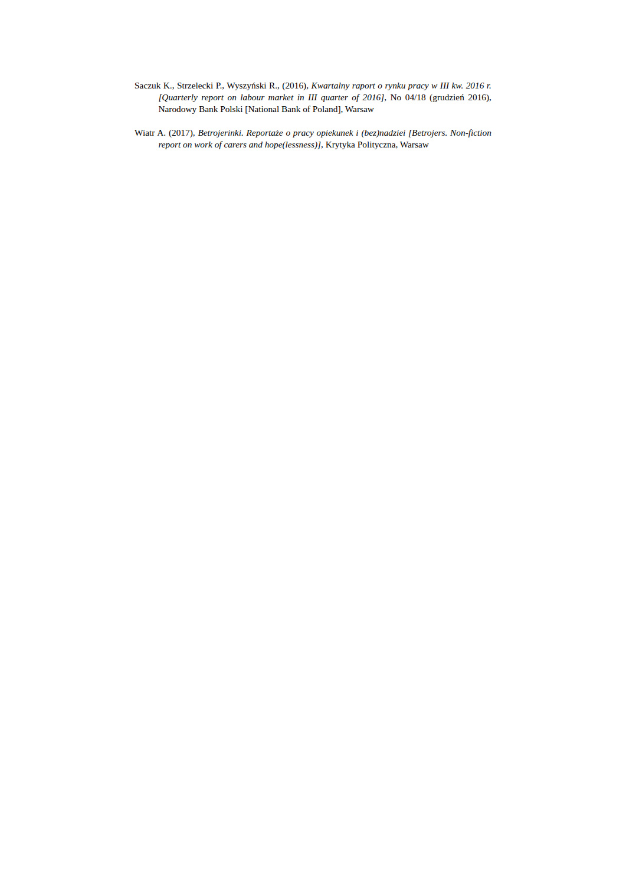Saczuk K., Strzelecki P., Wyszyński R., (2016), Kwartalny raport o rynku pracy w III kw. 2016 r. [Quarterly report on labour market in III quarter of 2016], No 04/18 (grudzień 2016), Narodowy Bank Polski [National Bank of Poland], Warsaw
Wiatr A. (2017), Betrojerinki. Reportaże o pracy opiekunek i (bez)nadziei [Betrojers. Non-fiction report on work of carers and hope(lessness)], Krytyka Polityczna, Warsaw